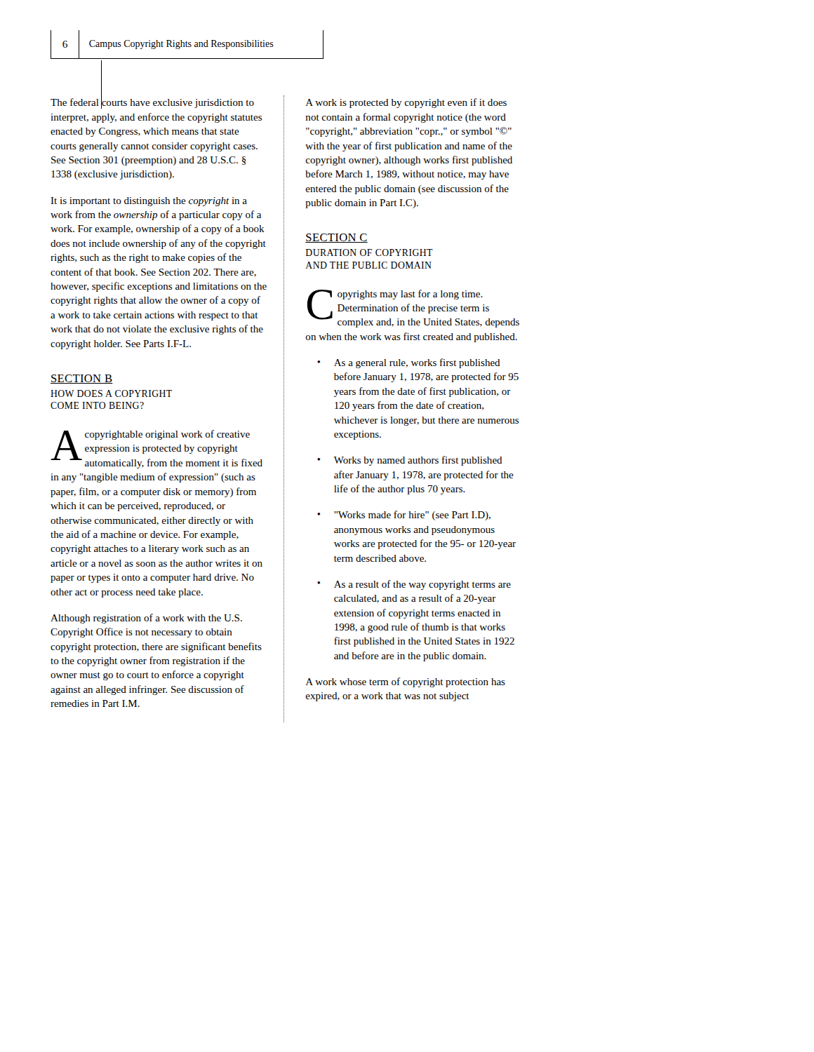6 Campus Copyright Rights and Responsibilities
The federal courts have exclusive jurisdiction to interpret, apply, and enforce the copyright statutes enacted by Congress, which means that state courts generally cannot consider copyright cases. See Section 301 (preemption) and 28 U.S.C. § 1338 (exclusive jurisdiction).
It is important to distinguish the copyright in a work from the ownership of a particular copy of a work. For example, ownership of a copy of a book does not include ownership of any of the copyright rights, such as the right to make copies of the content of that book. See Section 202. There are, however, specific exceptions and limitations on the copyright rights that allow the owner of a copy of a work to take certain actions with respect to that work that do not violate the exclusive rights of the copyright holder. See Parts I.F-L.
SECTION B
HOW DOES A COPYRIGHT
COME INTO BEING?
Acopyrightable original work of creative expression is protected by copyright automatically, from the moment it is fixed in any "tangible medium of expression" (such as paper, film, or a computer disk or memory) from which it can be perceived, reproduced, or otherwise communicated, either directly or with the aid of a machine or device. For example, copyright attaches to a literary work such as an article or a novel as soon as the author writes it on paper or types it onto a computer hard drive. No other act or process need take place.
Although registration of a work with the U.S. Copyright Office is not necessary to obtain copyright protection, there are significant benefits to the copyright owner from registration if the owner must go to court to enforce a copyright against an alleged infringer. See discussion of remedies in Part I.M.
A work is protected by copyright even if it does not contain a formal copyright notice (the word "copyright," abbreviation "copr.," or symbol "©" with the year of first publication and name of the copyright owner), although works first published before March 1, 1989, without notice, may have entered the public domain (see discussion of the public domain in Part I.C).
SECTION C
DURATION OF COPYRIGHT
AND THE PUBLIC DOMAIN
Copyrights may last for a long time. Determination of the precise term is complex and, in the United States, depends on when the work was first created and published.
As a general rule, works first published before January 1, 1978, are protected for 95 years from the date of first publication, or 120 years from the date of creation, whichever is longer, but there are numerous exceptions.
Works by named authors first published after January 1, 1978, are protected for the life of the author plus 70 years.
"Works made for hire" (see Part I.D), anonymous works and pseudonymous works are protected for the 95- or 120-year term described above.
As a result of the way copyright terms are calculated, and as a result of a 20-year extension of copyright terms enacted in 1998, a good rule of thumb is that works first published in the United States in 1922 and before are in the public domain.
A work whose term of copyright protection has expired, or a work that was not subject